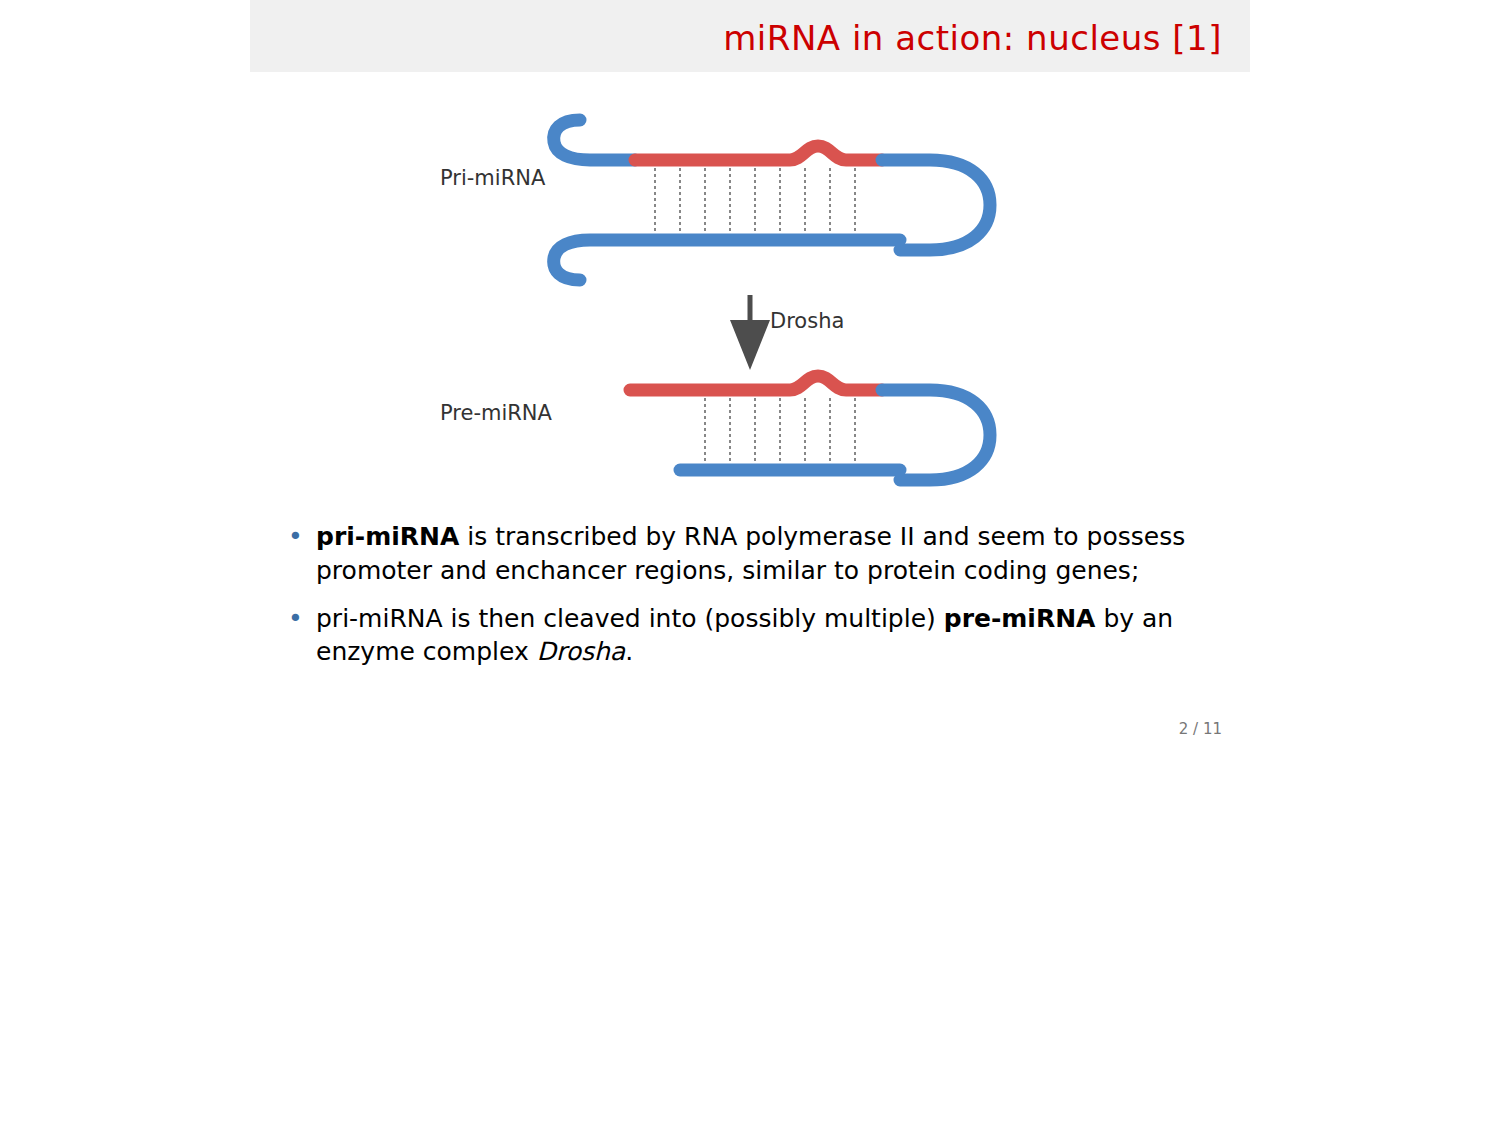miRNA in action: nucleus [1]
Pri-miRNA Drosha Pre-miRNA
pri-miRNA is transcribed by RNA polymerase II and seem to possess promoter and enchancer regions, similar to protein coding genes;
pri-miRNA is then cleaved into (possibly multiple) pre-miRNA by an enzyme complex Drosha.
2 / 11